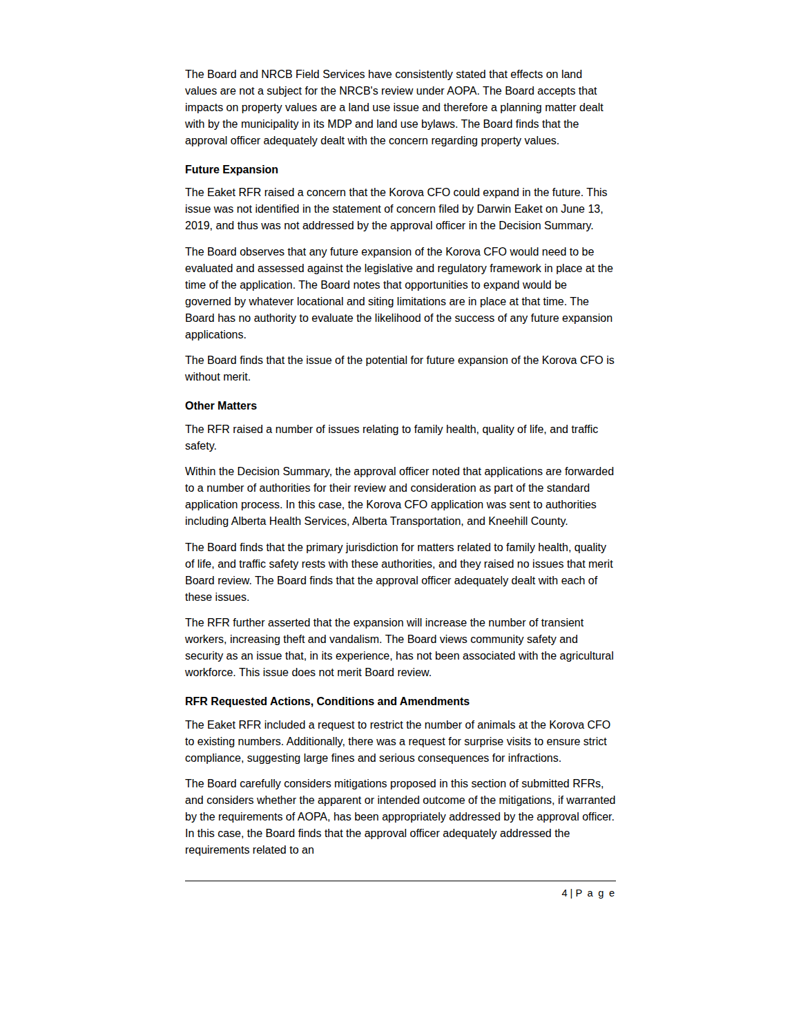The Board and NRCB Field Services have consistently stated that effects on land values are not a subject for the NRCB's review under AOPA. The Board accepts that impacts on property values are a land use issue and therefore a planning matter dealt with by the municipality in its MDP and land use bylaws. The Board finds that the approval officer adequately dealt with the concern regarding property values.
Future Expansion
The Eaket RFR raised a concern that the Korova CFO could expand in the future. This issue was not identified in the statement of concern filed by Darwin Eaket on June 13, 2019, and thus was not addressed by the approval officer in the Decision Summary.
The Board observes that any future expansion of the Korova CFO would need to be evaluated and assessed against the legislative and regulatory framework in place at the time of the application. The Board notes that opportunities to expand would be governed by whatever locational and siting limitations are in place at that time. The Board has no authority to evaluate the likelihood of the success of any future expansion applications.
The Board finds that the issue of the potential for future expansion of the Korova CFO is without merit.
Other Matters
The RFR raised a number of issues relating to family health, quality of life, and traffic safety.
Within the Decision Summary, the approval officer noted that applications are forwarded to a number of authorities for their review and consideration as part of the standard application process. In this case, the Korova CFO application was sent to authorities including Alberta Health Services, Alberta Transportation, and Kneehill County.
The Board finds that the primary jurisdiction for matters related to family health, quality of life, and traffic safety rests with these authorities, and they raised no issues that merit Board review. The Board finds that the approval officer adequately dealt with each of these issues.
The RFR further asserted that the expansion will increase the number of transient workers, increasing theft and vandalism. The Board views community safety and security as an issue that, in its experience, has not been associated with the agricultural workforce. This issue does not merit Board review.
RFR Requested Actions, Conditions and Amendments
The Eaket RFR included a request to restrict the number of animals at the Korova CFO to existing numbers. Additionally, there was a request for surprise visits to ensure strict compliance, suggesting large fines and serious consequences for infractions.
The Board carefully considers mitigations proposed in this section of submitted RFRs, and considers whether the apparent or intended outcome of the mitigations, if warranted by the requirements of AOPA, has been appropriately addressed by the approval officer. In this case, the Board finds that the approval officer adequately addressed the requirements related to an
4 | P a g e